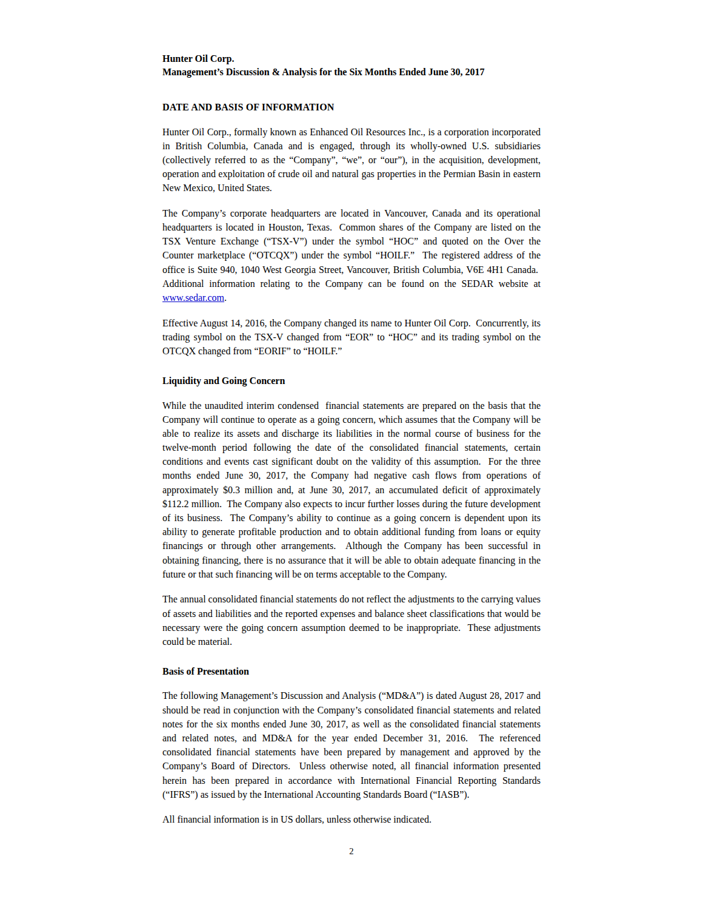Hunter Oil Corp.
Management’s Discussion & Analysis for the Six Months Ended June 30, 2017
DATE AND BASIS OF INFORMATION
Hunter Oil Corp., formally known as Enhanced Oil Resources Inc., is a corporation incorporated in British Columbia, Canada and is engaged, through its wholly-owned U.S. subsidiaries (collectively referred to as the “Company”, “we”, or “our”), in the acquisition, development, operation and exploitation of crude oil and natural gas properties in the Permian Basin in eastern New Mexico, United States.
The Company’s corporate headquarters are located in Vancouver, Canada and its operational headquarters is located in Houston, Texas. Common shares of the Company are listed on the TSX Venture Exchange (“TSX-V”) under the symbol “HOC” and quoted on the Over the Counter marketplace (“OTCQX”) under the symbol “HOILF.” The registered address of the office is Suite 940, 1040 West Georgia Street, Vancouver, British Columbia, V6E 4H1 Canada. Additional information relating to the Company can be found on the SEDAR website at www.sedar.com.
Effective August 14, 2016, the Company changed its name to Hunter Oil Corp. Concurrently, its trading symbol on the TSX-V changed from “EOR” to “HOC” and its trading symbol on the OTCQX changed from “EORIF” to “HOILF.”
Liquidity and Going Concern
While the unaudited interim condensed financial statements are prepared on the basis that the Company will continue to operate as a going concern, which assumes that the Company will be able to realize its assets and discharge its liabilities in the normal course of business for the twelve-month period following the date of the consolidated financial statements, certain conditions and events cast significant doubt on the validity of this assumption. For the three months ended June 30, 2017, the Company had negative cash flows from operations of approximately $0.3 million and, at June 30, 2017, an accumulated deficit of approximately $112.2 million. The Company also expects to incur further losses during the future development of its business. The Company’s ability to continue as a going concern is dependent upon its ability to generate profitable production and to obtain additional funding from loans or equity financings or through other arrangements. Although the Company has been successful in obtaining financing, there is no assurance that it will be able to obtain adequate financing in the future or that such financing will be on terms acceptable to the Company.
The annual consolidated financial statements do not reflect the adjustments to the carrying values of assets and liabilities and the reported expenses and balance sheet classifications that would be necessary were the going concern assumption deemed to be inappropriate. These adjustments could be material.
Basis of Presentation
The following Management’s Discussion and Analysis (“MD&A”) is dated August 28, 2017 and should be read in conjunction with the Company’s consolidated financial statements and related notes for the six months ended June 30, 2017, as well as the consolidated financial statements and related notes, and MD&A for the year ended December 31, 2016. The referenced consolidated financial statements have been prepared by management and approved by the Company’s Board of Directors. Unless otherwise noted, all financial information presented herein has been prepared in accordance with International Financial Reporting Standards (“IFRS”) as issued by the International Accounting Standards Board (“IASB”).
All financial information is in US dollars, unless otherwise indicated.
2